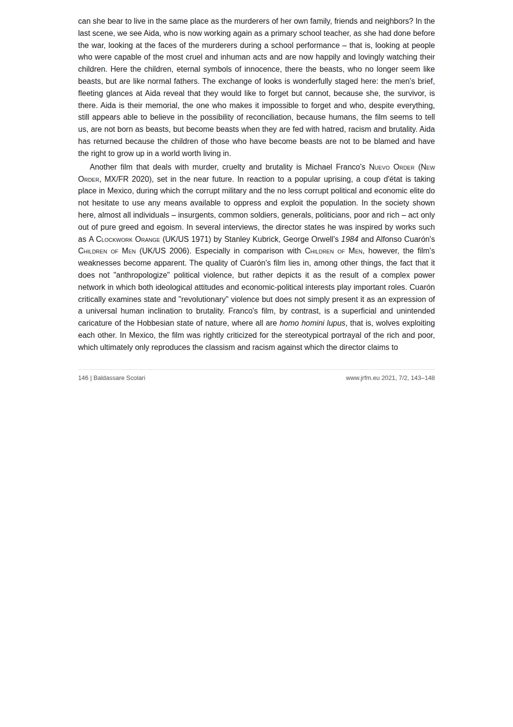can she bear to live in the same place as the murderers of her own family, friends and neighbors? In the last scene, we see Aida, who is now working again as a primary school teacher, as she had done before the war, looking at the faces of the murderers during a school performance – that is, looking at people who were capable of the most cruel and inhuman acts and are now happily and lovingly watching their children. Here the children, eternal symbols of innocence, there the beasts, who no longer seem like beasts, but are like normal fathers. The exchange of looks is wonderfully staged here: the men's brief, fleeting glances at Aida reveal that they would like to forget but cannot, because she, the survivor, is there. Aida is their memorial, the one who makes it impossible to forget and who, despite everything, still appears able to believe in the possibility of reconciliation, because humans, the film seems to tell us, are not born as beasts, but become beasts when they are fed with hatred, racism and brutality. Aida has returned because the children of those who have become beasts are not to be blamed and have the right to grow up in a world worth living in.
Another film that deals with murder, cruelty and brutality is Michael Franco's Nuevo Order (New Order, MX/FR 2020), set in the near future. In reaction to a popular uprising, a coup d'état is taking place in Mexico, during which the corrupt military and the no less corrupt political and economic elite do not hesitate to use any means available to oppress and exploit the population. In the society shown here, almost all individuals – insurgents, common soldiers, generals, politicians, poor and rich – act only out of pure greed and egoism. In several interviews, the director states he was inspired by works such as A Clockwork Orange (UK/US 1971) by Stanley Kubrick, George Orwell's 1984 and Alfonso Cuarón's Children of Men (UK/US 2006). Especially in comparison with Children of Men, however, the film's weaknesses become apparent. The quality of Cuarón's film lies in, among other things, the fact that it does not "anthropologize" political violence, but rather depicts it as the result of a complex power network in which both ideological attitudes and economic-political interests play important roles. Cuarón critically examines state and "revolutionary" violence but does not simply present it as an expression of a universal human inclination to brutality. Franco's film, by contrast, is a superficial and unintended caricature of the Hobbesian state of nature, where all are homo homini lupus, that is, wolves exploiting each other. In Mexico, the film was rightly criticized for the stereotypical portrayal of the rich and poor, which ultimately only reproduces the classism and racism against which the director claims to
146 | Baldassare Scolari www.jrfm.eu 2021, 7/2, 143–148